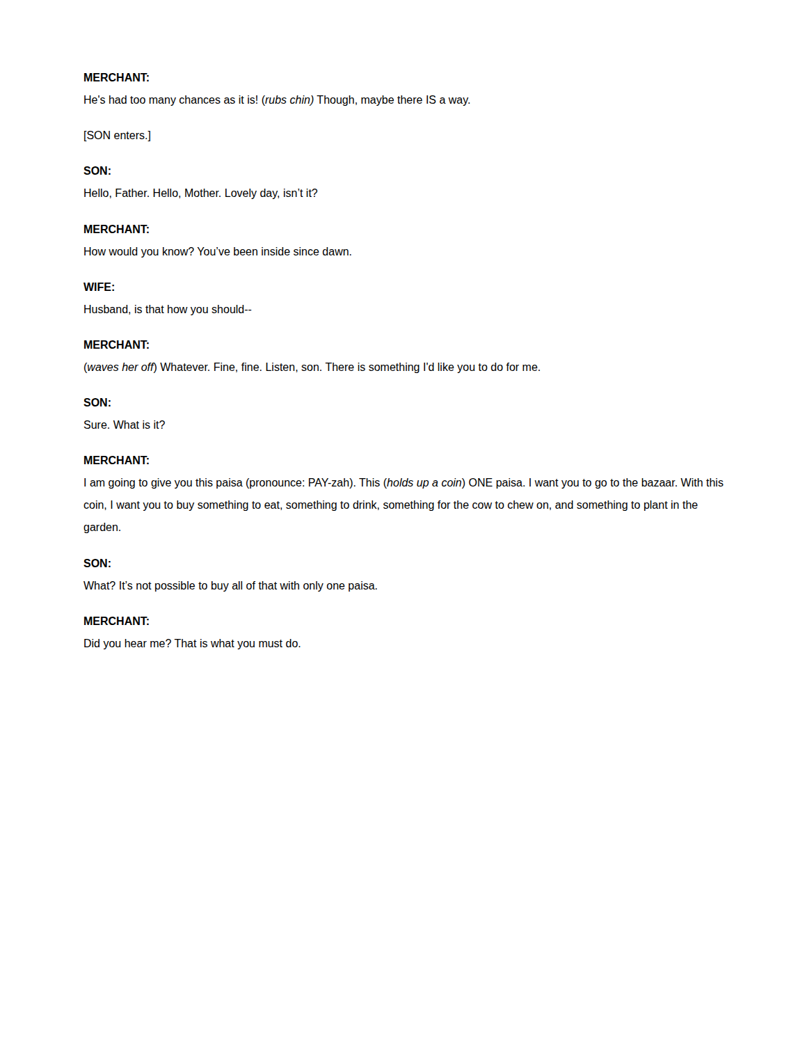MERCHANT:
He's had too many chances as it is! (rubs chin) Though, maybe there IS a way.
[SON enters.]
SON:
Hello, Father. Hello, Mother. Lovely day, isn’t it?
MERCHANT:
How would you know? You’ve been inside since dawn.
WIFE:
Husband, is that how you should--
MERCHANT:
(waves her off) Whatever. Fine, fine. Listen, son. There is something I'd like you to do for me.
SON:
Sure. What is it?
MERCHANT:
I am going to give you this paisa (pronounce: PAY-zah). This (holds up a coin) ONE paisa. I want you to go to the bazaar. With this coin, I want you to buy something to eat, something to drink, something for the cow to chew on, and something to plant in the garden.
SON:
What? It’s not possible to buy all of that with only one paisa.
MERCHANT:
Did you hear me? That is what you must do.